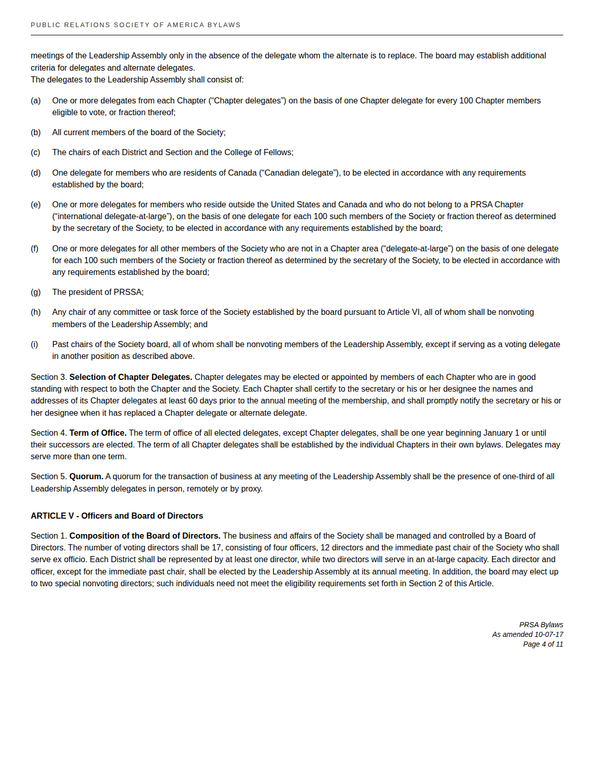Public Relations Society of America Bylaws
meetings of the Leadership Assembly only in the absence of the delegate whom the alternate is to replace. The board may establish additional criteria for delegates and alternate delegates.
The delegates to the Leadership Assembly shall consist of:
(a) One or more delegates from each Chapter (“Chapter delegates”) on the basis of one Chapter delegate for every 100 Chapter members eligible to vote, or fraction thereof;
(b) All current members of the board of the Society;
(c) The chairs of each District and Section and the College of Fellows;
(d) One delegate for members who are residents of Canada (“Canadian delegate”), to be elected in accordance with any requirements established by the board;
(e) One or more delegates for members who reside outside the United States and Canada and who do not belong to a PRSA Chapter (“international delegate-at-large”), on the basis of one delegate for each 100 such members of the Society or fraction thereof as determined by the secretary of the Society, to be elected in accordance with any requirements established by the board;
(f) One or more delegates for all other members of the Society who are not in a Chapter area (“delegate-at-large”) on the basis of one delegate for each 100 such members of the Society or fraction thereof as determined by the secretary of the Society, to be elected in accordance with any requirements established by the board;
(g) The president of PRSSA;
(h) Any chair of any committee or task force of the Society established by the board pursuant to Article VI, all of whom shall be nonvoting members of the Leadership Assembly; and
(i) Past chairs of the Society board, all of whom shall be nonvoting members of the Leadership Assembly, except if serving as a voting delegate in another position as described above.
Section 3. Selection of Chapter Delegates. Chapter delegates may be elected or appointed by members of each Chapter who are in good standing with respect to both the Chapter and the Society. Each Chapter shall certify to the secretary or his or her designee the names and addresses of its Chapter delegates at least 60 days prior to the annual meeting of the membership, and shall promptly notify the secretary or his or her designee when it has replaced a Chapter delegate or alternate delegate.
Section 4. Term of Office. The term of office of all elected delegates, except Chapter delegates, shall be one year beginning January 1 or until their successors are elected. The term of all Chapter delegates shall be established by the individual Chapters in their own bylaws. Delegates may serve more than one term.
Section 5. Quorum. A quorum for the transaction of business at any meeting of the Leadership Assembly shall be the presence of one-third of all Leadership Assembly delegates in person, remotely or by proxy.
ARTICLE V - Officers and Board of Directors
Section 1. Composition of the Board of Directors. The business and affairs of the Society shall be managed and controlled by a Board of Directors. The number of voting directors shall be 17, consisting of four officers, 12 directors and the immediate past chair of the Society who shall serve ex officio. Each District shall be represented by at least one director, while two directors will serve in an at-large capacity. Each director and officer, except for the immediate past chair, shall be elected by the Leadership Assembly at its annual meeting. In addition, the board may elect up to two special nonvoting directors; such individuals need not meet the eligibility requirements set forth in Section 2 of this Article.
PRSA Bylaws
As amended 10-07-17
Page 4 of 11